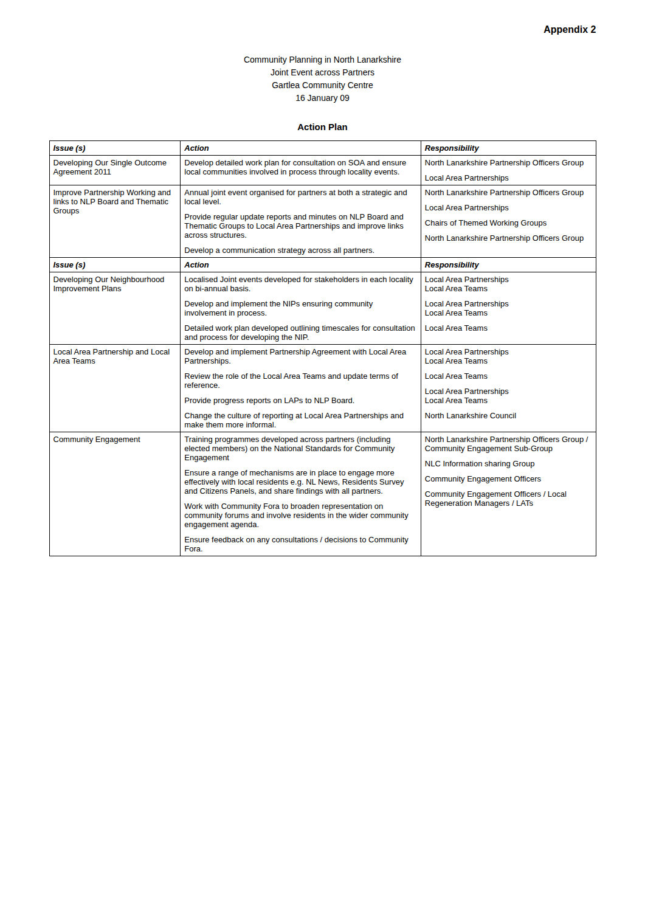Appendix 2
Community Planning in North Lanarkshire
Joint Event across Partners
Gartlea Community Centre
16 January 09
Action Plan
| Issue (s) | Action | Responsibility |
| --- | --- | --- |
| Developing Our Single Outcome Agreement 2011 | Develop detailed work plan for consultation on SOA and ensure local communities involved in process through locality events. | North Lanarkshire Partnership Officers Group Local Area Partnerships |
| Improve Partnership Working and links to NLP Board and Thematic Groups | Annual joint event organised for partners at both a strategic and local level. Provide regular update reports and minutes on NLP Board and Thematic Groups to Local Area Partnerships and improve links across structures. Develop a communication strategy across all partners. | North Lanarkshire Partnership Officers Group Local Area Partnerships Chairs of Themed Working Groups North Lanarkshire Partnership Officers Group |
| Issue (s) | Action | Responsibility |
| Developing Our Neighbourhood Improvement Plans | Localised Joint events developed for stakeholders in each locality on bi-annual basis. Develop and implement the NIPs ensuring community involvement in process. Detailed work plan developed outlining timescales for consultation and process for developing the NIP. | Local Area Partnerships Local Area Teams Local Area Partnerships Local Area Teams Local Area Teams |
| Local Area Partnership and Local Area Teams | Develop and implement Partnership Agreement with Local Area Partnerships. Review the role of the Local Area Teams and update terms of reference. Provide progress reports on LAPs to NLP Board. Change the culture of reporting at Local Area Partnerships and make them more informal. | Local Area Partnerships Local Area Teams Local Area Teams Local Area Partnerships Local Area Teams North Lanarkshire Council |
| Community Engagement | Training programmes developed across partners (including elected members) on the National Standards for Community Engagement Ensure a range of mechanisms are in place to engage more effectively with local residents e.g. NL News, Residents Survey and Citizens Panels, and share findings with all partners. Work with Community Fora to broaden representation on community forums and involve residents in the wider community engagement agenda. Ensure feedback on any consultations / decisions to Community Fora. | North Lanarkshire Partnership Officers Group / Community Engagement Sub-Group NLC Information sharing Group Community Engagement Officers Community Engagement Officers / Local Regeneration Managers / LATs |